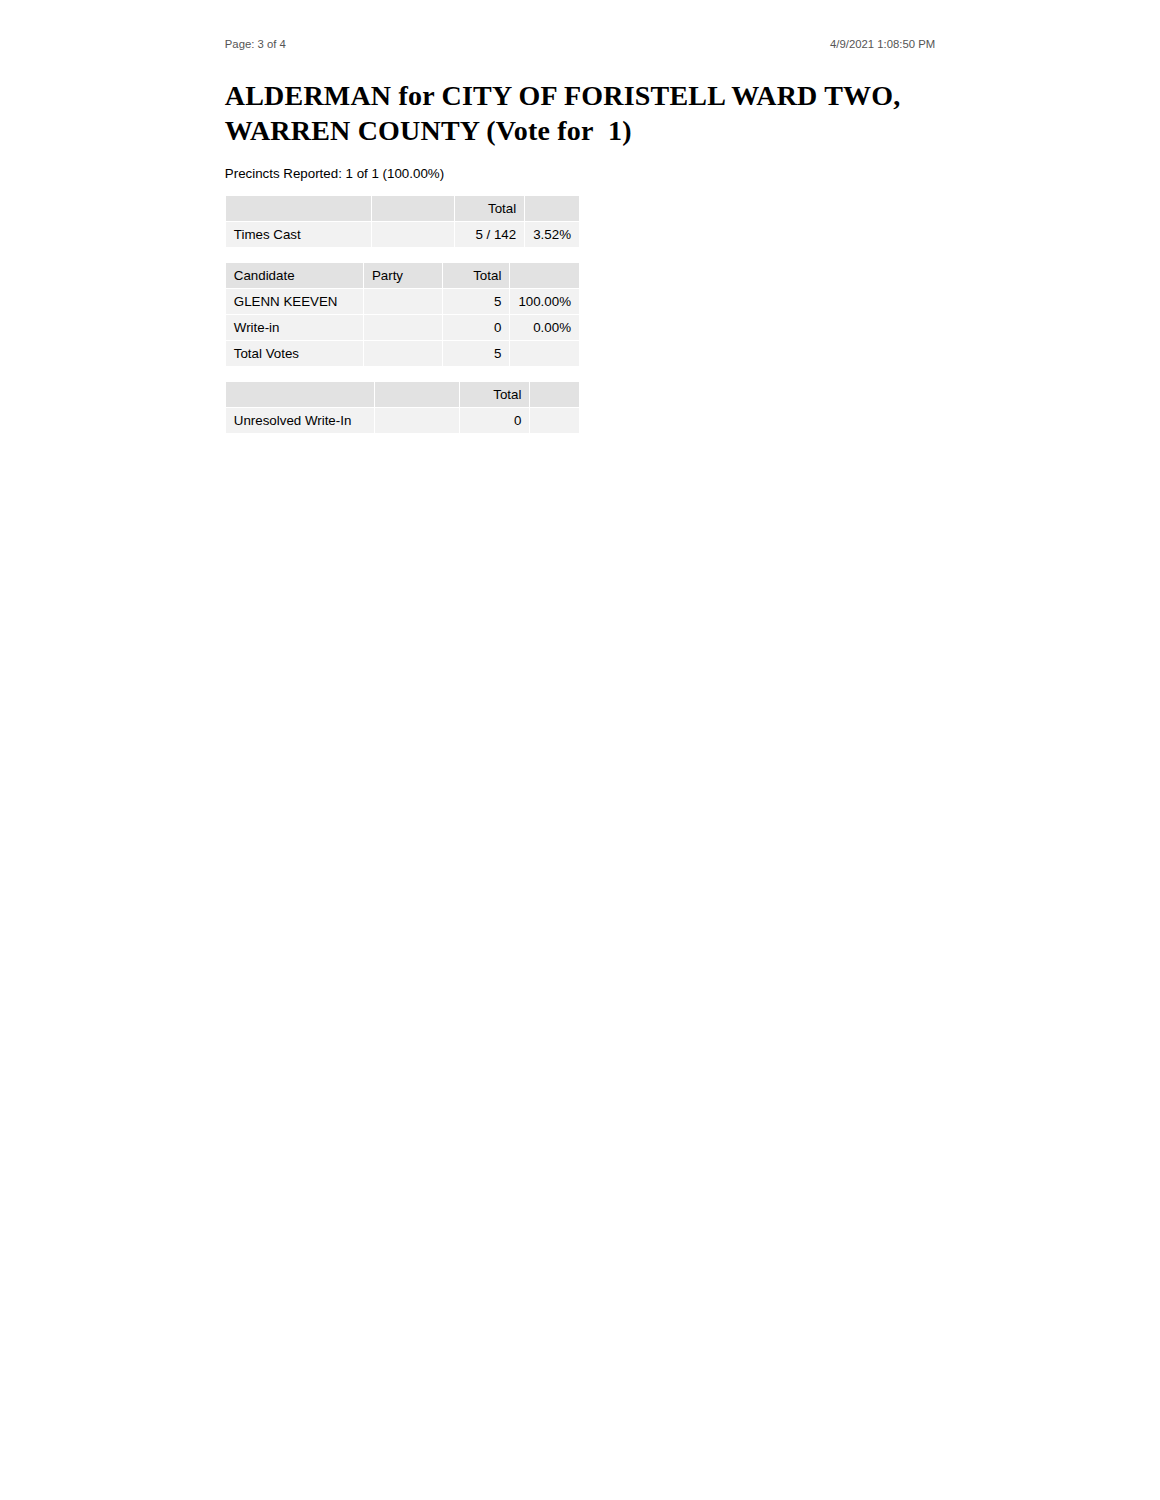Page: 3 of 4
4/9/2021 1:08:50 PM
ALDERMAN for CITY OF FORISTELL WARD TWO, WARREN COUNTY (Vote for 1)
Precincts Reported: 1 of 1 (100.00%)
| | | Total | |
| --- | --- | --- | --- |
| Times Cast | | 5 / 142 | 3.52% |
| Candidate | Party | Total | |
| --- | --- | --- | --- |
| GLENN KEEVEN | | 5 | 100.00% |
| Write-in | | 0 | 0.00% |
| Total Votes | | 5 | |
| | | Total | |
| --- | --- | --- | --- |
| Unresolved Write-In | | 0 | |